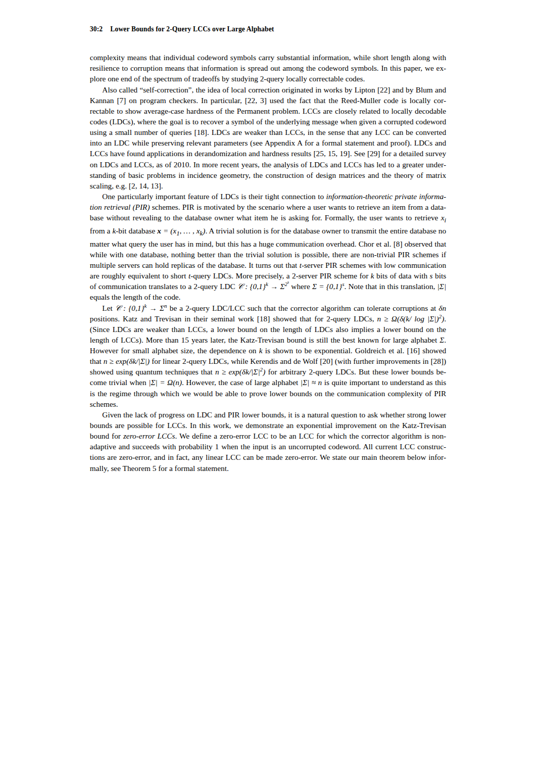30:2 Lower Bounds for 2-Query LCCs over Large Alphabet
complexity means that individual codeword symbols carry substantial information, while short length along with resilience to corruption means that information is spread out among the codeword symbols. In this paper, we explore one end of the spectrum of tradeoffs by studying 2-query locally correctable codes.
Also called “self-correction”, the idea of local correction originated in works by Lipton [22] and by Blum and Kannan [7] on program checkers. In particular, [22, 3] used the fact that the Reed-Muller code is locally correctable to show average-case hardness of the Permanent problem. LCCs are closely related to locally decodable codes (LDCs), where the goal is to recover a symbol of the underlying message when given a corrupted codeword using a small number of queries [18]. LDCs are weaker than LCCs, in the sense that any LCC can be converted into an LDC while preserving relevant parameters (see Appendix A for a formal statement and proof). LDCs and LCCs have found applications in derandomization and hardness results [25, 15, 19]. See [29] for a detailed survey on LDCs and LCCs, as of 2010. In more recent years, the analysis of LDCs and LCCs has led to a greater understanding of basic problems in incidence geometry, the construction of design matrices and the theory of matrix scaling, e.g. [2, 14, 13].
One particularly important feature of LDCs is their tight connection to information-theoretic private information retrieval (PIR) schemes. PIR is motivated by the scenario where a user wants to retrieve an item from a database without revealing to the database owner what item he is asking for. Formally, the user wants to retrieve xi from a k-bit database x = (x1, … , xk). A trivial solution is for the database owner to transmit the entire database no matter what query the user has in mind, but this has a huge communication overhead. Chor et al. [8] observed that while with one database, nothing better than the trivial solution is possible, there are non-trivial PIR schemes if multiple servers can hold replicas of the database. It turns out that t-server PIR schemes with low communication are roughly equivalent to short t-query LDCs. More precisely, a 2-server PIR scheme for k bits of data with s bits of communication translates to a 2-query LDC 𝒞 : {0,1}k → Σ2s where Σ = {0,1}s. Note that in this translation, |Σ| equals the length of the code.
Let 𝒞 : {0,1}k → Σn be a 2-query LDC/LCC such that the corrector algorithm can tolerate corruptions at δn positions. Katz and Trevisan in their seminal work [18] showed that for 2-query LDCs, n ≥ Ω(δ(k/ log |Σ|)2). (Since LDCs are weaker than LCCs, a lower bound on the length of LDCs also implies a lower bound on the length of LCCs). More than 15 years later, the Katz-Trevisan bound is still the best known for large alphabet Σ. However for small alphabet size, the dependence on k is shown to be exponential. Goldreich et al. [16] showed that n ≥ exp(δk/|Σ|) for linear 2-query LDCs, while Kerendis and de Wolf [20] (with further improvements in [28]) showed using quantum techniques that n ≥ exp(δk/|Σ|2) for arbitrary 2-query LDCs. But these lower bounds become trivial when |Σ| = Ω(n). However, the case of large alphabet |Σ| ≈ n is quite important to understand as this is the regime through which we would be able to prove lower bounds on the communication complexity of PIR schemes.
Given the lack of progress on LDC and PIR lower bounds, it is a natural question to ask whether strong lower bounds are possible for LCCs. In this work, we demonstrate an exponential improvement on the Katz-Trevisan bound for zero-error LCCs. We define a zero-error LCC to be an LCC for which the corrector algorithm is non-adaptive and succeeds with probability 1 when the input is an uncorrupted codeword. All current LCC constructions are zero-error, and in fact, any linear LCC can be made zero-error. We state our main theorem below informally, see Theorem 5 for a formal statement.